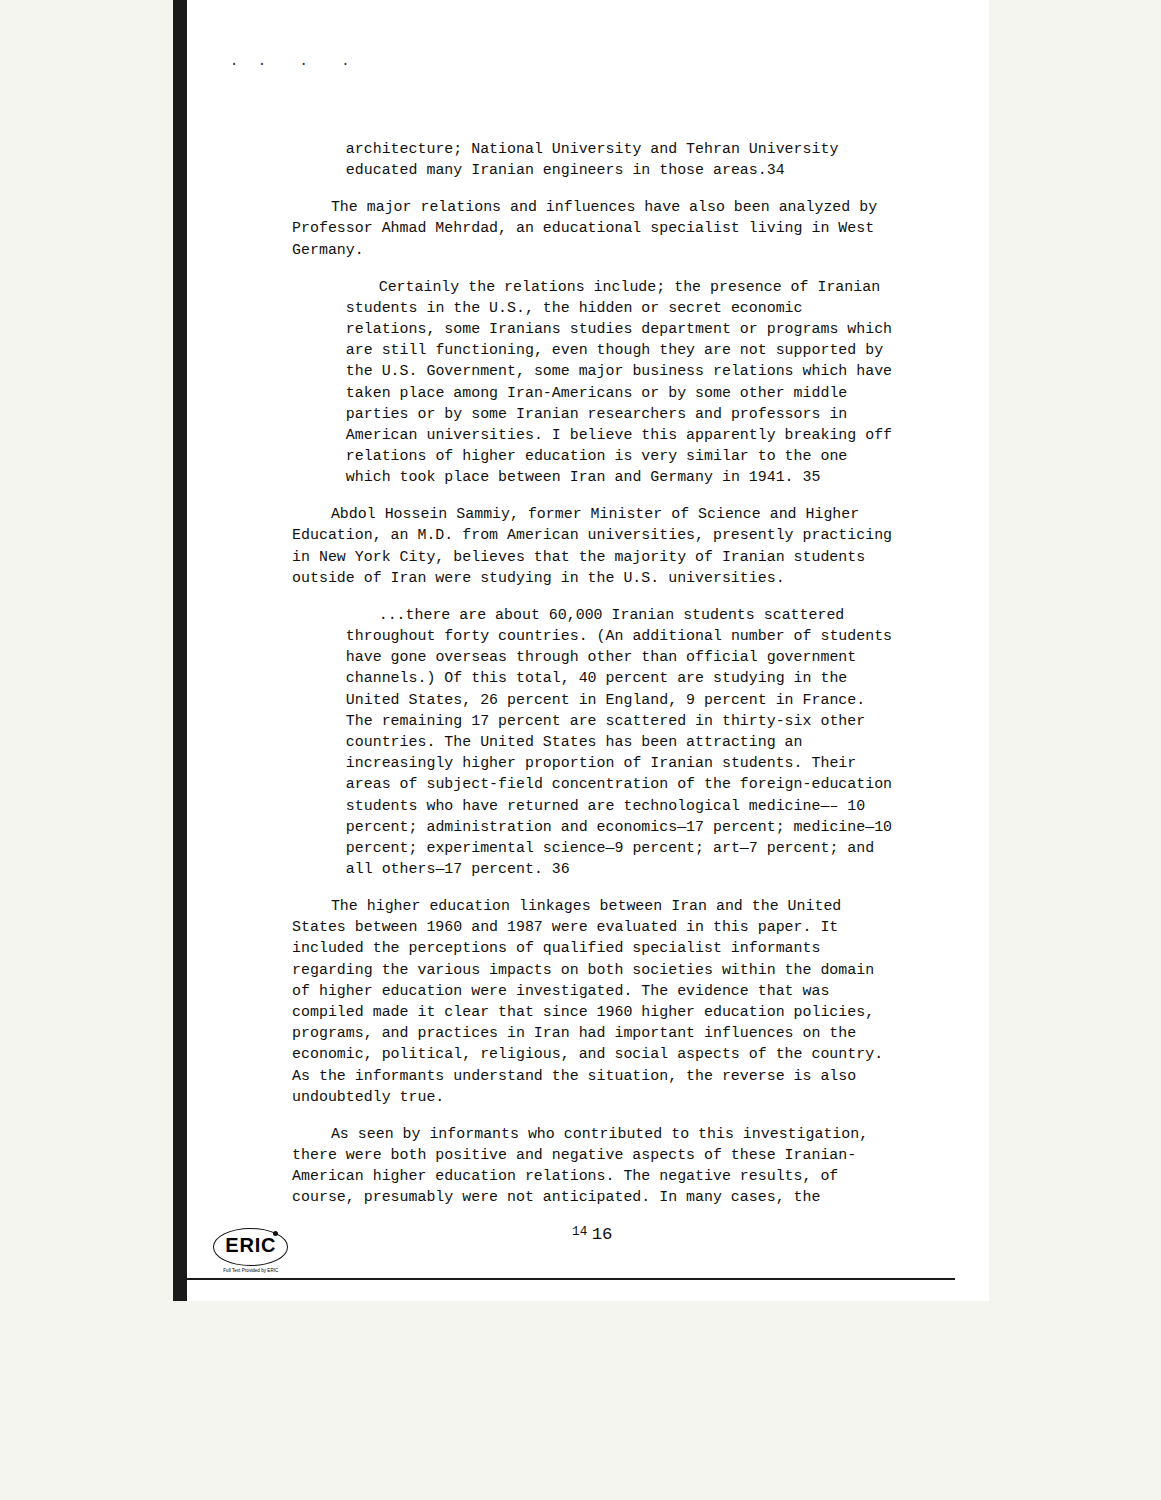. . . .
architecture; National University and Tehran University educated many Iranian engineers in those areas.34
The major relations and influences have also been analyzed by Professor Ahmad Mehrdad, an educational specialist living in West Germany.
Certainly the relations include; the presence of Iranian students in the U.S., the hidden or secret economic relations, some Iranians studies department or programs which are still functioning, even though they are not supported by the U.S. Government, some major business relations which have taken place among Iran-Americans or by some other middle parties or by some Iranian researchers and professors in American universities. I believe this apparently breaking off relations of higher education is very similar to the one which took place between Iran and Germany in 1941. 35
Abdol Hossein Sammiy, former Minister of Science and Higher Education, an M.D. from American universities, presently practicing in New York City, believes that the majority of Iranian students
outside of Iran were studying in the U.S. universities.
...there are about 60,000 Iranian students scattered throughout forty countries. (An additional number of students have gone overseas through other than official government channels.) Of this total, 40 percent are studying in the United States, 26 percent in England, 9 percent in France. The remaining 17 percent are scattered in thirty-six other countries. The United States has been attracting an increasingly higher proportion of Iranian students. Their areas of subject-field concentration of the foreign-education students who have returned are technological medicine—– 10 percent; administration and economics—17 percent; medicine—10 percent; experimental science—9 percent; art—7 percent; and all others—17 percent. 36
The higher education linkages between Iran and the United States between 1960 and 1987 were evaluated in this paper. It included the perceptions of qualified specialist informants regarding the various impacts on both societies within the domain of higher education were investigated. The evidence that was compiled made it clear that since 1960 higher education policies, programs, and practices in Iran had important influences on the economic, political, religious, and social aspects of the country. As the informants understand the situation, the reverse is also undoubtedly true.
As seen by informants who contributed to this investigation, there were both positive and negative aspects of these Iranian-American higher education relations. The negative results, of course, presumably were not anticipated. In many cases, the
1416
ERIC
Full Text Provided by ERIC